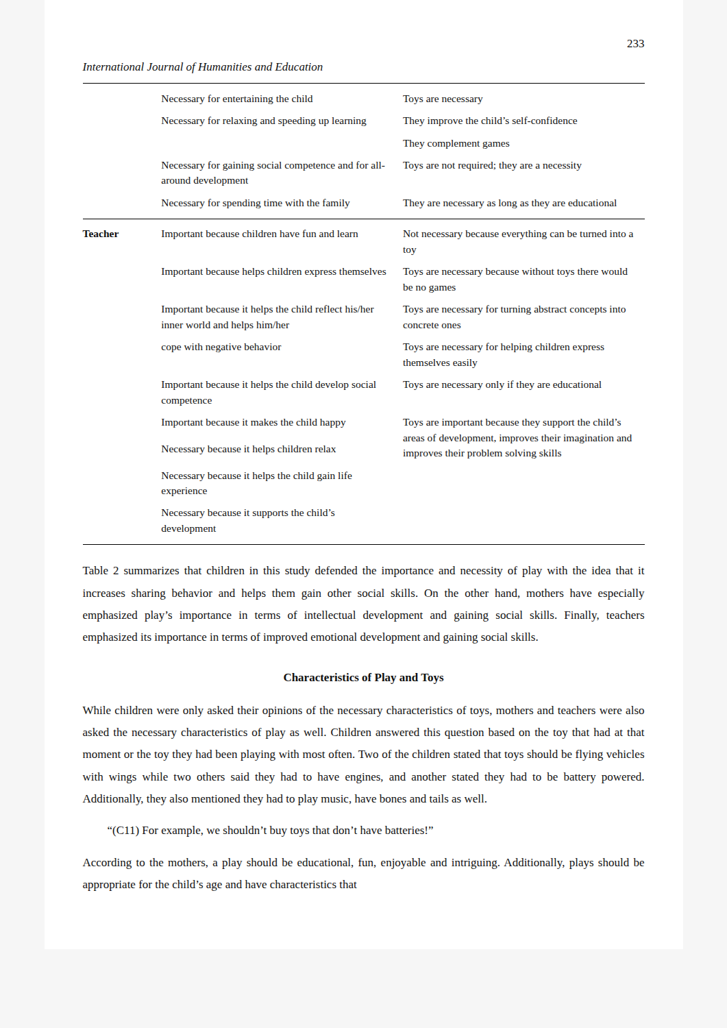233
International Journal of Humanities and Education
| | Necessary for entertaining the child | Toys are necessary |
| | Necessary for relaxing and speeding up learning | They improve the child’s self-confidence |
| | | They complement games |
| | Necessary for gaining social competence and for all-around development | Toys are not required; they are a necessity |
| | Necessary for spending time with the family | They are necessary as long as they are educational |
| Teacher | Important because children have fun and learn | Not necessary because everything can be turned into a toy |
| | Important because helps children express themselves | Toys are necessary because without toys there would be no games |
| | Important because it helps the child reflect his/her inner world and helps him/her | Toys are necessary for turning abstract concepts into concrete ones |
| | cope with negative behavior | Toys are necessary for helping children express themselves easily |
| | Important because it helps the child develop social competence | Toys are necessary only if they are educational |
| | Important because it makes the child happy | Toys are important because they support the child’s areas of development, improves their imagination and improves their problem solving skills |
| | Necessary because it helps children relax |
| | Necessary because it helps the child gain life experience | |
| | Necessary because it supports the child’s development | |
Table 2 summarizes that children in this study defended the importance and necessity of play with the idea that it increases sharing behavior and helps them gain other social skills. On the other hand, mothers have especially emphasized play’s importance in terms of intellectual development and gaining social skills. Finally, teachers emphasized its importance in terms of improved emotional development and gaining social skills.
Characteristics of Play and Toys
While children were only asked their opinions of the necessary characteristics of toys, mothers and teachers were also asked the necessary characteristics of play as well. Children answered this question based on the toy that had at that moment or the toy they had been playing with most often. Two of the children stated that toys should be flying vehicles with wings while two others said they had to have engines, and another stated they had to be battery powered. Additionally, they also mentioned they had to play music, have bones and tails as well.
“(C11) For example, we shouldn’t buy toys that don’t have batteries!”
According to the mothers, a play should be educational, fun, enjoyable and intriguing. Additionally, plays should be appropriate for the child’s age and have characteristics that